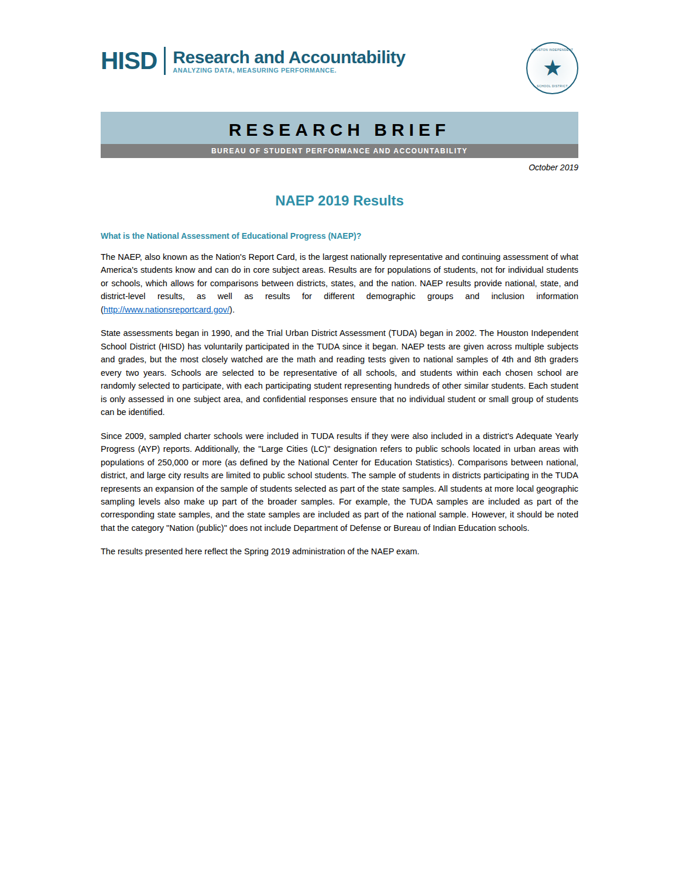HISD
Research and Accountability
ANALYZING DATA, MEASURING PERFORMANCE.
HOUSTON INDEPENDENT
★
SCHOOL DISTRICT
RESEARCH BRIEF
BUREAU OF STUDENT PERFORMANCE AND ACCOUNTABILITY
October 2019
NAEP 2019 Results
What is the National Assessment of Educational Progress (NAEP)?
The NAEP, also known as the Nation's Report Card, is the largest nationally representative and continuing assessment of what America's students know and can do in core subject areas. Results are for populations of students, not for individual students or schools, which allows for comparisons between districts, states, and the nation. NAEP results provide national, state, and district-level results, as well as results for different demographic groups and inclusion information (http://www.nationsreportcard.gov/).
State assessments began in 1990, and the Trial Urban District Assessment (TUDA) began in 2002. The Houston Independent School District (HISD) has voluntarily participated in the TUDA since it began. NAEP tests are given across multiple subjects and grades, but the most closely watched are the math and reading tests given to national samples of 4th and 8th graders every two years. Schools are selected to be representative of all schools, and students within each chosen school are randomly selected to participate, with each participating student representing hundreds of other similar students. Each student is only assessed in one subject area, and confidential responses ensure that no individual student or small group of students can be identified.
Since 2009, sampled charter schools were included in TUDA results if they were also included in a district's Adequate Yearly Progress (AYP) reports. Additionally, the "Large Cities (LC)" designation refers to public schools located in urban areas with populations of 250,000 or more (as defined by the National Center for Education Statistics). Comparisons between national, district, and large city results are limited to public school students. The sample of students in districts participating in the TUDA represents an expansion of the sample of students selected as part of the state samples. All students at more local geographic sampling levels also make up part of the broader samples. For example, the TUDA samples are included as part of the corresponding state samples, and the state samples are included as part of the national sample. However, it should be noted that the category "Nation (public)" does not include Department of Defense or Bureau of Indian Education schools.
The results presented here reflect the Spring 2019 administration of the NAEP exam.